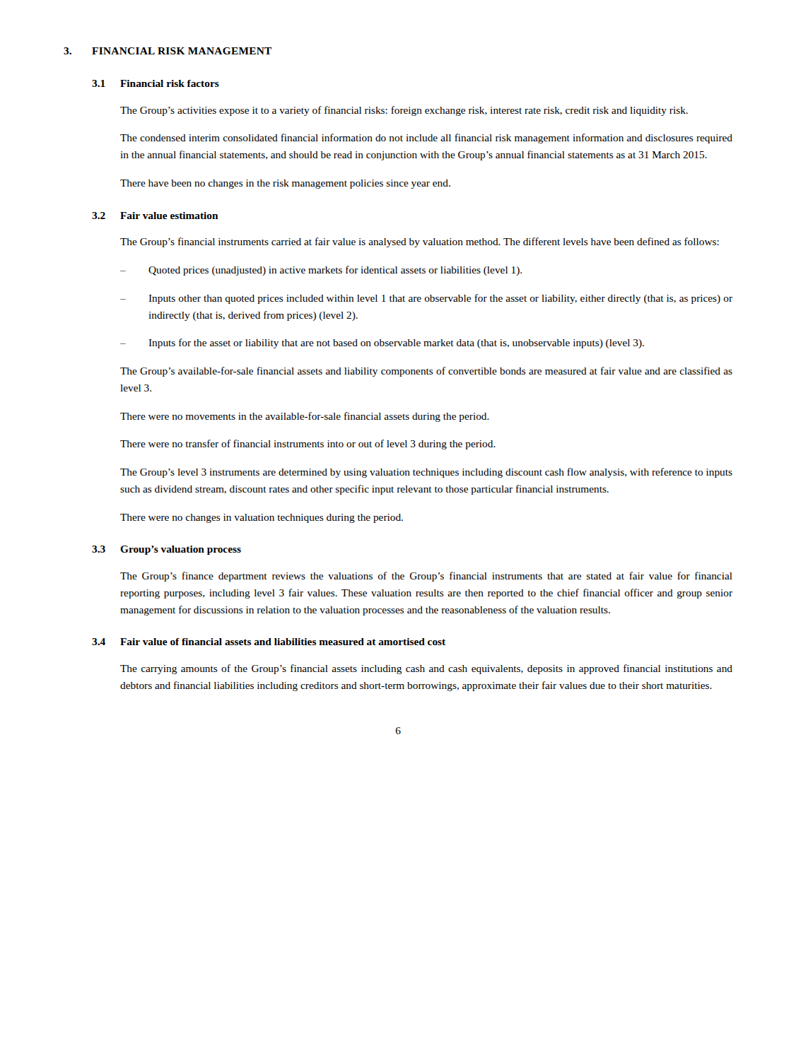3. FINANCIAL RISK MANAGEMENT
3.1 Financial risk factors
The Group’s activities expose it to a variety of financial risks: foreign exchange risk, interest rate risk, credit risk and liquidity risk.
The condensed interim consolidated financial information do not include all financial risk management information and disclosures required in the annual financial statements, and should be read in conjunction with the Group’s annual financial statements as at 31 March 2015.
There have been no changes in the risk management policies since year end.
3.2 Fair value estimation
The Group’s financial instruments carried at fair value is analysed by valuation method. The different levels have been defined as follows:
– Quoted prices (unadjusted) in active markets for identical assets or liabilities (level 1).
– Inputs other than quoted prices included within level 1 that are observable for the asset or liability, either directly (that is, as prices) or indirectly (that is, derived from prices) (level 2).
– Inputs for the asset or liability that are not based on observable market data (that is, unobservable inputs) (level 3).
The Group’s available-for-sale financial assets and liability components of convertible bonds are measured at fair value and are classified as level 3.
There were no movements in the available-for-sale financial assets during the period.
There were no transfer of financial instruments into or out of level 3 during the period.
The Group’s level 3 instruments are determined by using valuation techniques including discount cash flow analysis, with reference to inputs such as dividend stream, discount rates and other specific input relevant to those particular financial instruments.
There were no changes in valuation techniques during the period.
3.3 Group’s valuation process
The Group’s finance department reviews the valuations of the Group’s financial instruments that are stated at fair value for financial reporting purposes, including level 3 fair values. These valuation results are then reported to the chief financial officer and group senior management for discussions in relation to the valuation processes and the reasonableness of the valuation results.
3.4 Fair value of financial assets and liabilities measured at amortised cost
The carrying amounts of the Group’s financial assets including cash and cash equivalents, deposits in approved financial institutions and debtors and financial liabilities including creditors and short-term borrowings, approximate their fair values due to their short maturities.
6